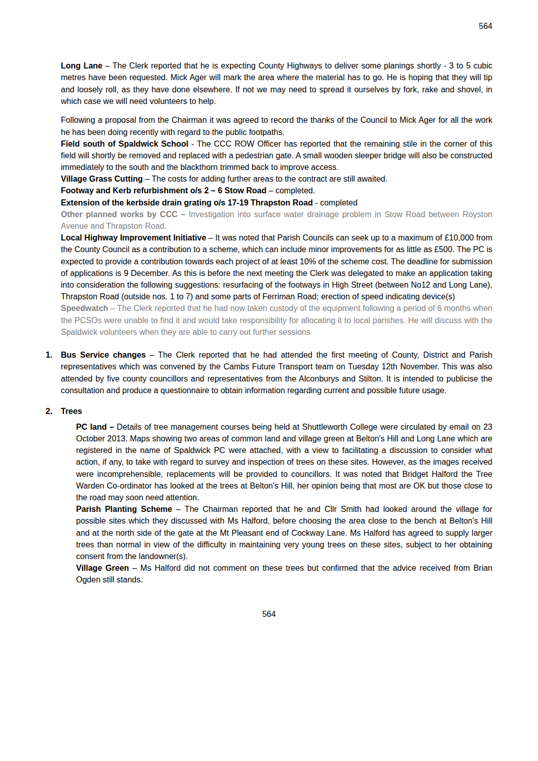564
Long Lane – The Clerk reported that he is expecting County Highways to deliver some planings shortly - 3 to 5 cubic metres have been requested. Mick Ager will mark the area where the material has to go. He is hoping that they will tip and loosely roll, as they have done elsewhere. If not we may need to spread it ourselves by fork, rake and shovel, in which case we will need volunteers to help.
Following a proposal from the Chairman it was agreed to record the thanks of the Council to Mick Ager for all the work he has been doing recently with regard to the public footpaths.
Field south of Spaldwick School - The CCC ROW Officer has reported that the remaining stile in the corner of this field will shortly be removed and replaced with a pedestrian gate. A small wooden sleeper bridge will also be constructed immediately to the south and the blackthorn trimmed back to improve access.
Village Grass Cutting – The costs for adding further areas to the contract are still awaited.
Footway and Kerb refurbishment o/s 2 – 6 Stow Road – completed.
Extension of the kerbside drain grating o/s 17-19 Thrapston Road - completed
Other planned works by CCC – Investigation into surface water drainage problem in Stow Road between Royston Avenue and Thrapston Road.
Local Highway Improvement Initiative – It was noted that Parish Councils can seek up to a maximum of £10,000 from the County Council as a contribution to a scheme, which can include minor improvements for as little as £500. The PC is expected to provide a contribution towards each project of at least 10% of the scheme cost. The deadline for submission of applications is 9 December. As this is before the next meeting the Clerk was delegated to make an application taking into consideration the following suggestions: resurfacing of the footways in High Street (between No12 and Long Lane), Thrapston Road (outside nos. 1 to 7) and some parts of Ferriman Road; erection of speed indicating device(s)
Speedwatch – The Clerk reported that he had now taken custody of the equipment following a period of 6 months when the PCSOs were unable to find it and would take responsibility for allocating it to local parishes. He will discuss with the Spaldwick volunteers when they are able to carry out further sessions
Bus Service changes – The Clerk reported that he had attended the first meeting of County, District and Parish representatives which was convened by the Cambs Future Transport team on Tuesday 12th November. This was also attended by five county councillors and representatives from the Alconburys and Stilton. It is intended to publicise the consultation and produce a questionnaire to obtain information regarding current and possible future usage.
Trees
PC land – Details of tree management courses being held at Shuttleworth College were circulated by email on 23 October 2013. Maps showing two areas of common land and village green at Belton's Hill and Long Lane which are registered in the name of Spaldwick PC were attached, with a view to facilitating a discussion to consider what action, if any, to take with regard to survey and inspection of trees on these sites. However, as the images received were incomprehensible, replacements will be provided to councillors. It was noted that Bridget Halford the Tree Warden Co-ordinator has looked at the trees at Belton's Hill, her opinion being that most are OK but those close to the road may soon need attention.
Parish Planting Scheme – The Chairman reported that he and Cllr Smith had looked around the village for possible sites which they discussed with Ms Halford, before choosing the area close to the bench at Belton's Hill and at the north side of the gate at the Mt Pleasant end of Cockway Lane. Ms Halford has agreed to supply larger trees than normal in view of the difficulty in maintaining very young trees on these sites, subject to her obtaining consent from the landowner(s).
Village Green – Ms Halford did not comment on these trees but confirmed that the advice received from Brian Ogden still stands.
564